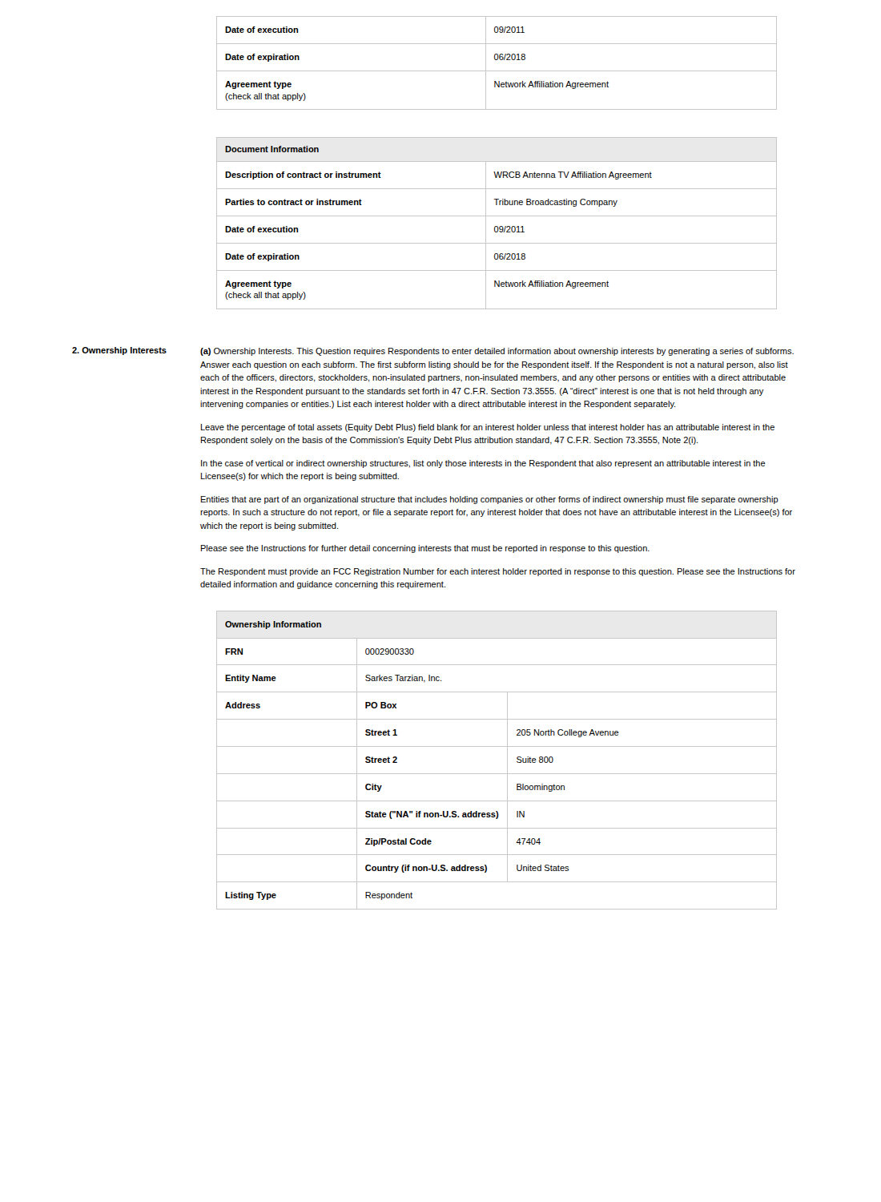| Date of execution | 09/2011 |
| Date of expiration | 06/2018 |
| Agreement type (check all that apply) | Network Affiliation Agreement |
| Document Information |
| Description of contract or instrument | WRCB Antenna TV Affiliation Agreement |
| Parties to contract or instrument | Tribune Broadcasting Company |
| Date of execution | 09/2011 |
| Date of expiration | 06/2018 |
| Agreement type (check all that apply) | Network Affiliation Agreement |
2. Ownership Interests
(a) Ownership Interests. This Question requires Respondents to enter detailed information about ownership interests by generating a series of subforms. Answer each question on each subform. The first subform listing should be for the Respondent itself. If the Respondent is not a natural person, also list each of the officers, directors, stockholders, non-insulated partners, non-insulated members, and any other persons or entities with a direct attributable interest in the Respondent pursuant to the standards set forth in 47 C.F.R. Section 73.3555. (A “direct” interest is one that is not held through any intervening companies or entities.) List each interest holder with a direct attributable interest in the Respondent separately.
Leave the percentage of total assets (Equity Debt Plus) field blank for an interest holder unless that interest holder has an attributable interest in the Respondent solely on the basis of the Commission's Equity Debt Plus attribution standard, 47 C.F.R. Section 73.3555, Note 2(i).
In the case of vertical or indirect ownership structures, list only those interests in the Respondent that also represent an attributable interest in the Licensee(s) for which the report is being submitted.
Entities that are part of an organizational structure that includes holding companies or other forms of indirect ownership must file separate ownership reports. In such a structure do not report, or file a separate report for, any interest holder that does not have an attributable interest in the Licensee(s) for which the report is being submitted.
Please see the Instructions for further detail concerning interests that must be reported in response to this question.
The Respondent must provide an FCC Registration Number for each interest holder reported in response to this question. Please see the Instructions for detailed information and guidance concerning this requirement.
| Ownership Information |
| FRN | 0002900330 |
| Entity Name | Sarkes Tarzian, Inc. |
| Address | PO Box | |
| | Street 1 | 205 North College Avenue |
| | Street 2 | Suite 800 |
| | City | Bloomington |
| | State ("NA" if non-U.S. address) | IN |
| | Zip/Postal Code | 47404 |
| | Country (if non-U.S. address) | United States |
| Listing Type | Respondent |